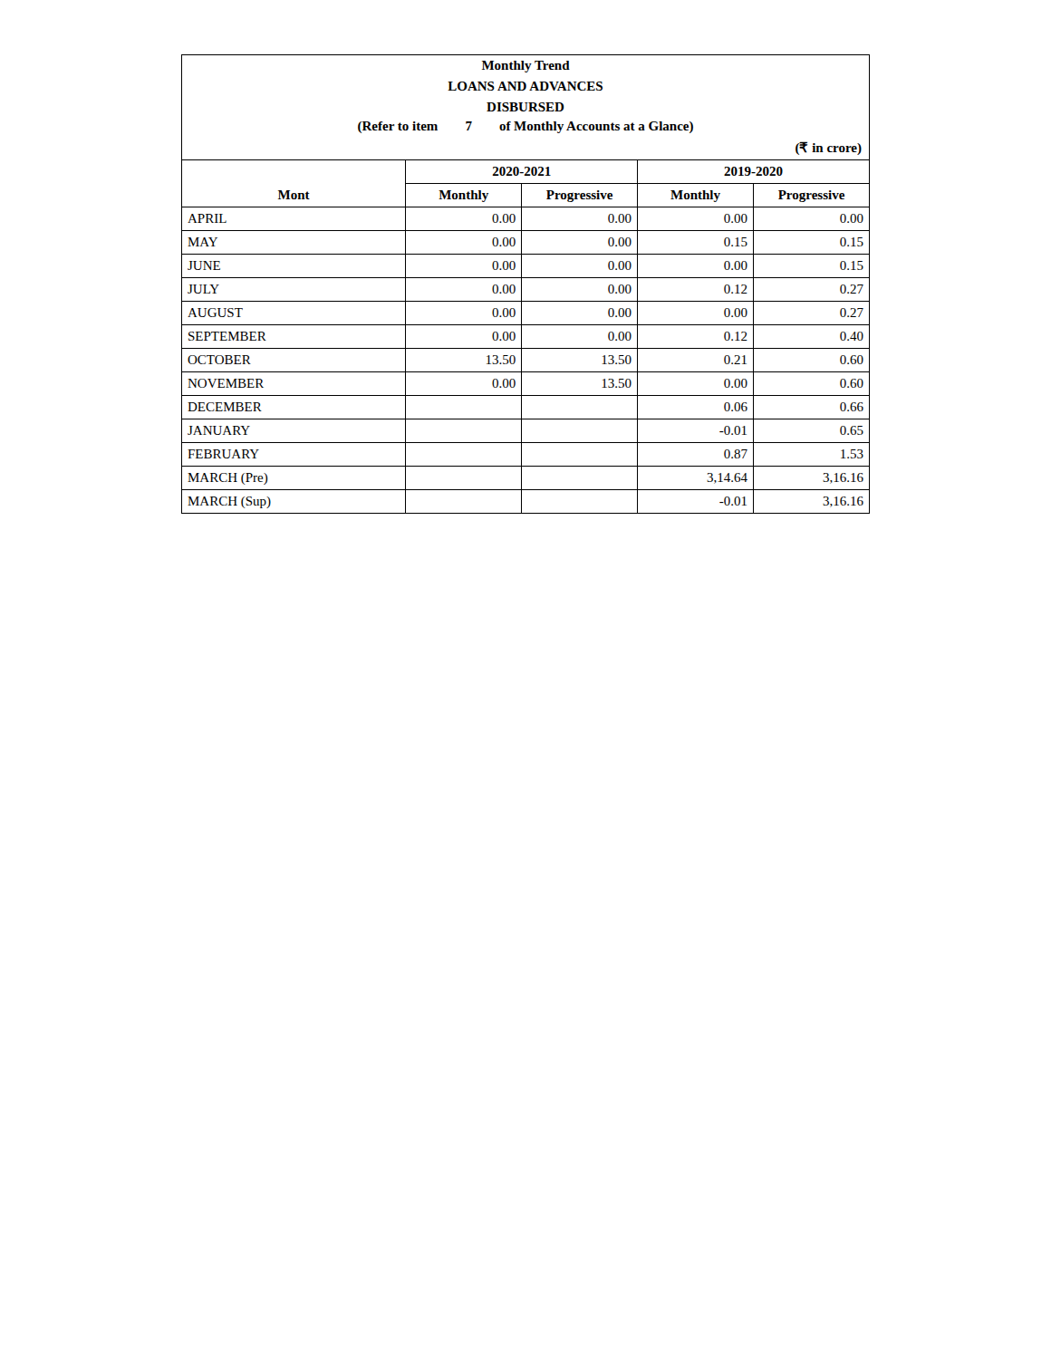| Monthly Trend |
| LOANS AND ADVANCES |
| DISBURSED |
| (Refer to item 7 of Monthly Accounts at a Glance) |
| | | | ( ₹ in crore) |
| | 2020-2021 | 2019-2020 |
| Mont | Monthly | Progressive | Monthly | Progressive |
| APRIL | 0.00 | 0.00 | 0.00 | 0.00 |
| MAY | 0.00 | 0.00 | 0.15 | 0.15 |
| JUNE | 0.00 | 0.00 | 0.00 | 0.15 |
| JULY | 0.00 | 0.00 | 0.12 | 0.27 |
| AUGUST | 0.00 | 0.00 | 0.00 | 0.27 |
| SEPTEMBER | 0.00 | 0.00 | 0.12 | 0.40 |
| OCTOBER | 13.50 | 13.50 | 0.21 | 0.60 |
| NOVEMBER | 0.00 | 13.50 | 0.00 | 0.60 |
| DECEMBER | | | 0.06 | 0.66 |
| JANUARY | | | -0.01 | 0.65 |
| FEBRUARY | | | 0.87 | 1.53 |
| MARCH (Pre) | | | 3,14.64 | 3,16.16 |
| MARCH (Sup) | | | -0.01 | 3,16.16 |